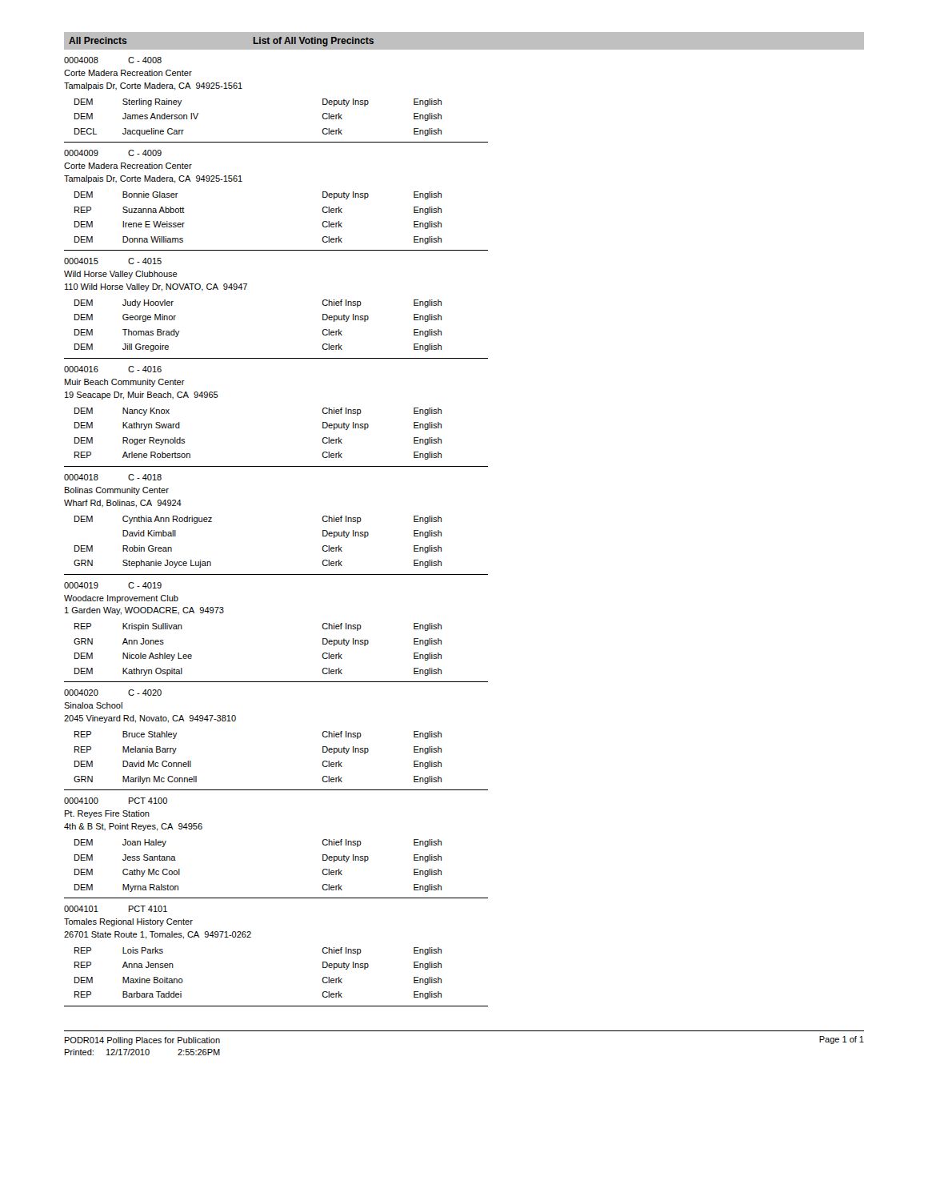All Precincts
List of All Voting Precincts
0004008 C - 4008
Corte Madera Recreation Center
Tamalpais Dr, Corte Madera, CA 94925-1561
| DEM | Sterling Rainey | Deputy Insp | English |
| DEM | James Anderson IV | Clerk | English |
| DECL | Jacqueline Carr | Clerk | English |
0004009 C - 4009
Corte Madera Recreation Center
Tamalpais Dr, Corte Madera, CA 94925-1561
| DEM | Bonnie Glaser | Deputy Insp | English |
| REP | Suzanna Abbott | Clerk | English |
| DEM | Irene E Weisser | Clerk | English |
| DEM | Donna Williams | Clerk | English |
0004015 C - 4015
Wild Horse Valley Clubhouse
110 Wild Horse Valley Dr, NOVATO, CA 94947
| DEM | Judy Hoovler | Chief Insp | English |
| DEM | George Minor | Deputy Insp | English |
| DEM | Thomas Brady | Clerk | English |
| DEM | Jill Gregoire | Clerk | English |
0004016 C - 4016
Muir Beach Community Center
19 Seacape Dr, Muir Beach, CA 94965
| DEM | Nancy Knox | Chief Insp | English |
| DEM | Kathryn Sward | Deputy Insp | English |
| DEM | Roger Reynolds | Clerk | English |
| REP | Arlene Robertson | Clerk | English |
0004018 C - 4018
Bolinas Community Center
Wharf Rd, Bolinas, CA 94924
| DEM | Cynthia Ann Rodriguez | Chief Insp | English |
| | David Kimball | Deputy Insp | English |
| DEM | Robin Grean | Clerk | English |
| GRN | Stephanie Joyce Lujan | Clerk | English |
0004019 C - 4019
Woodacre Improvement Club
1 Garden Way, WOODACRE, CA 94973
| REP | Krispin Sullivan | Chief Insp | English |
| GRN | Ann Jones | Deputy Insp | English |
| DEM | Nicole Ashley Lee | Clerk | English |
| DEM | Kathryn Ospital | Clerk | English |
0004020 C - 4020
Sinaloa School
2045 Vineyard Rd, Novato, CA 94947-3810
| REP | Bruce Stahley | Chief Insp | English |
| REP | Melania Barry | Deputy Insp | English |
| DEM | David Mc Connell | Clerk | English |
| GRN | Marilyn Mc Connell | Clerk | English |
0004100 PCT 4100
Pt. Reyes Fire Station
4th & B St, Point Reyes, CA 94956
| DEM | Joan Haley | Chief Insp | English |
| DEM | Jess Santana | Deputy Insp | English |
| DEM | Cathy Mc Cool | Clerk | English |
| DEM | Myrna Ralston | Clerk | English |
0004101 PCT 4101
Tomales Regional History Center
26701 State Route 1, Tomales, CA 94971-0262
| REP | Lois Parks | Chief Insp | English |
| REP | Anna Jensen | Deputy Insp | English |
| DEM | Maxine Boitano | Clerk | English |
| REP | Barbara Taddei | Clerk | English |
PODR014 Polling Places for Publication
Printed: 12/17/20102:55:26PM
Page 1 of 1